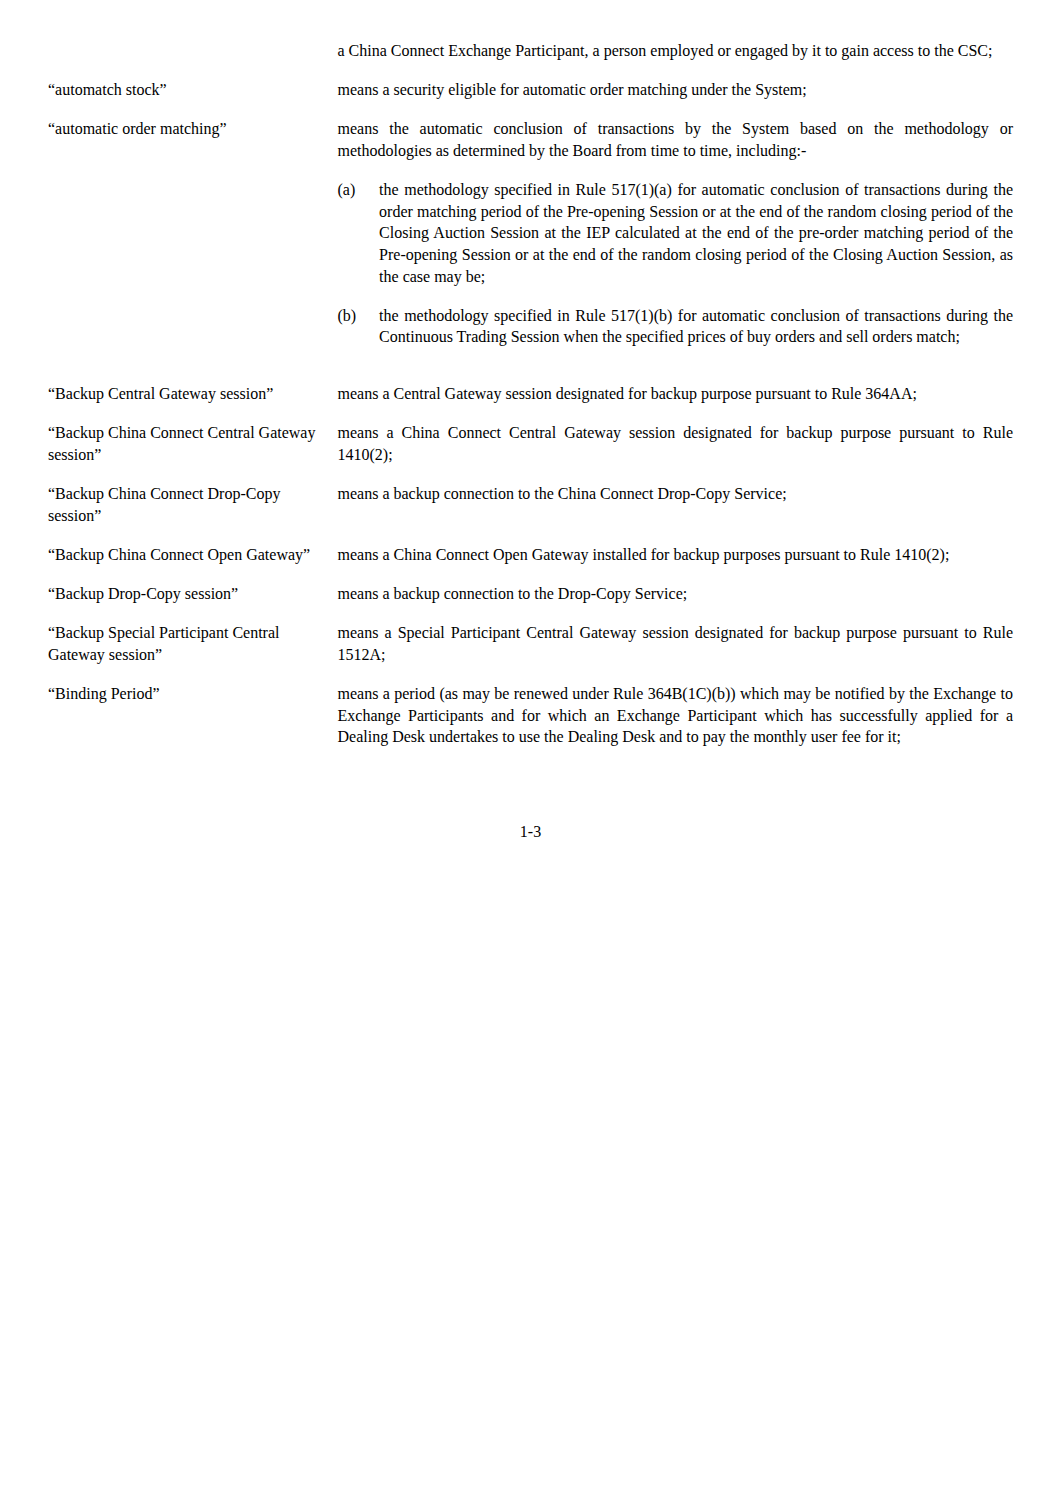| | a China Connect Exchange Participant, a person employed or engaged by it to gain access to the CSC; |
| “automatch stock” | means a security eligible for automatic order matching under the System; |
| “automatic order matching” | means the automatic conclusion of transactions by the System based on the methodology or methodologies as determined by the Board from time to time, including:- / (a) / the methodology specified in Rule 517(1)(a) for automatic conclusion of transactions during the order matching period of the Pre-opening Session or at the end of the random closing period of the Closing Auction Session at the IEP calculated at the end of the pre-order matching period of the Pre-opening Session or at the end of the random closing period of the Closing Auction Session, as the case may be; / / (b) / the methodology specified in Rule 517(1)(b) for automatic conclusion of transactions during the Continuous Trading Session when the specified prices of buy orders and sell orders match; / |
| “Backup Central Gateway session” | means a Central Gateway session designated for backup purpose pursuant to Rule 364AA; |
| “Backup China Connect Central Gateway session” | means a China Connect Central Gateway session designated for backup purpose pursuant to Rule 1410(2); |
| “Backup China Connect Drop-Copy session” | means a backup connection to the China Connect Drop-Copy Service; |
| “Backup China Connect Open Gateway” | means a China Connect Open Gateway installed for backup purposes pursuant to Rule 1410(2); |
| “Backup Drop-Copy session” | means a backup connection to the Drop-Copy Service; |
| “Backup Special Participant Central Gateway session” | means a Special Participant Central Gateway session designated for backup purpose pursuant to Rule 1512A; |
| “Binding Period” | means a period (as may be renewed under Rule 364B(1C)(b)) which may be notified by the Exchange to Exchange Participants and for which an Exchange Participant which has successfully applied for a Dealing Desk undertakes to use the Dealing Desk and to pay the monthly user fee for it; |
1-3